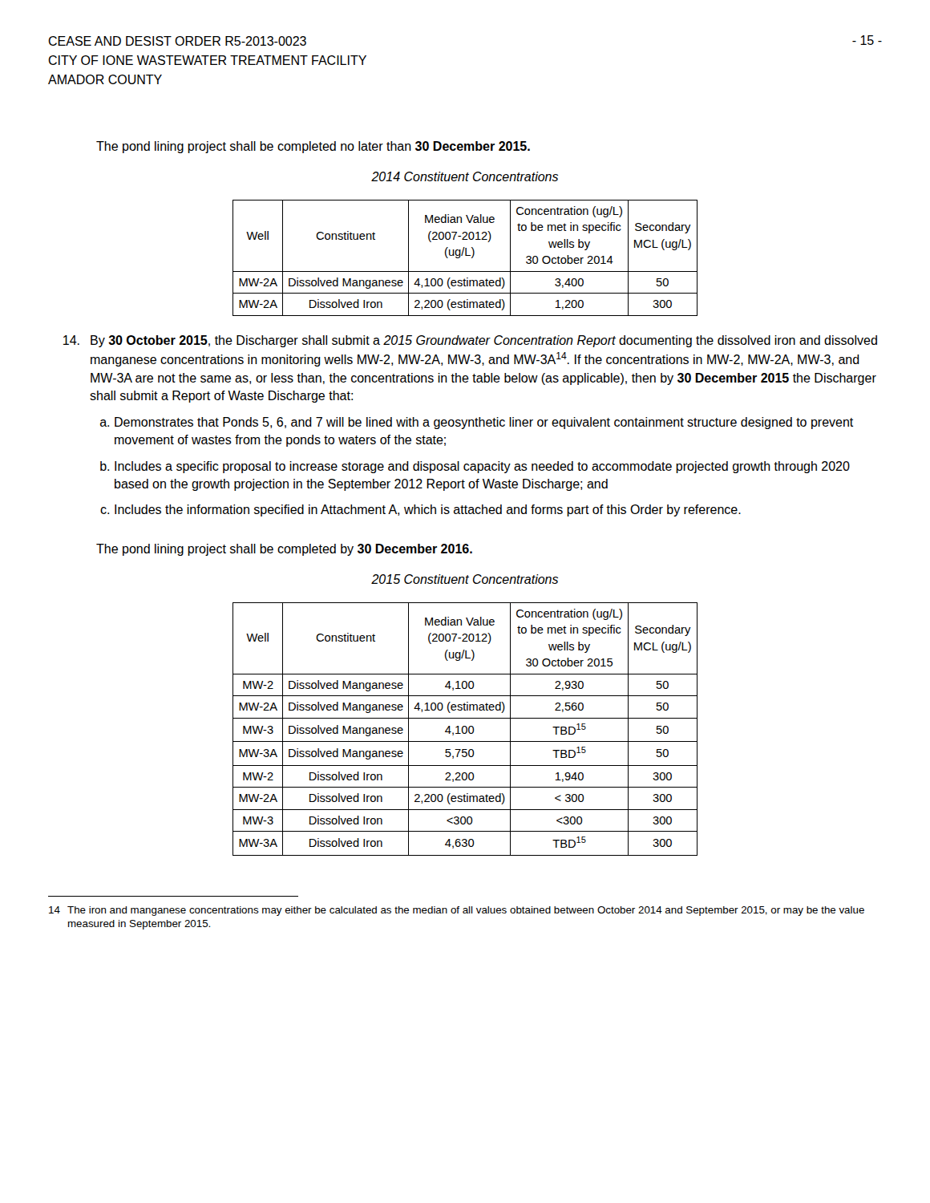Cease and Desist Order R5-2013-0023
City of Ione Wastewater Treatment Facility
Amador County
- 15 -
The pond lining project shall be completed no later than 30 December 2015.
2014 Constituent Concentrations
| Well | Constituent | Median Value (2007-2012) (ug/L) | Concentration (ug/L) to be met in specific wells by 30 October 2014 | Secondary MCL (ug/L) |
| --- | --- | --- | --- | --- |
| MW-2A | Dissolved Manganese | 4,100 (estimated) | 3,400 | 50 |
| MW-2A | Dissolved Iron | 2,200 (estimated) | 1,200 | 300 |
14.
By 30 October 2015, the Discharger shall submit a 2015 Groundwater Concentration Report documenting the dissolved iron and dissolved manganese concentrations in monitoring wells MW-2, MW-2A, MW-3, and MW-3A14. If the concentrations in MW-2, MW-2A, MW-3, and MW-3A are not the same as, or less than, the concentrations in the table below (as applicable), then by 30 December 2015 the Discharger shall submit a Report of Waste Discharge that:
Demonstrates that Ponds 5, 6, and 7 will be lined with a geosynthetic liner or equivalent containment structure designed to prevent movement of wastes from the ponds to waters of the state;
Includes a specific proposal to increase storage and disposal capacity as needed to accommodate projected growth through 2020 based on the growth projection in the September 2012 Report of Waste Discharge; and
Includes the information specified in Attachment A, which is attached and forms part of this Order by reference.
The pond lining project shall be completed by 30 December 2016.
2015 Constituent Concentrations
| Well | Constituent | Median Value (2007-2012) (ug/L) | Concentration (ug/L) to be met in specific wells by 30 October 2015 | Secondary MCL (ug/L) |
| --- | --- | --- | --- | --- |
| MW-2 | Dissolved Manganese | 4,100 | 2,930 | 50 |
| MW-2A | Dissolved Manganese | 4,100 (estimated) | 2,560 | 50 |
| MW-3 | Dissolved Manganese | 4,100 | TBD 15 | 50 |
| MW-3A | Dissolved Manganese | 5,750 | TBD 15 | 50 |
| MW-2 | Dissolved Iron | 2,200 | 1,940 | 300 |
| MW-2A | Dissolved Iron | 2,200 (estimated) | < 300 | 300 |
| MW-3 | Dissolved Iron | <300 | <300 | 300 |
| MW-3A | Dissolved Iron | 4,630 | TBD 15 | 300 |
14 The iron and manganese concentrations may either be calculated as the median of all values obtained between October 2014 and September 2015, or may be the value measured in September 2015.